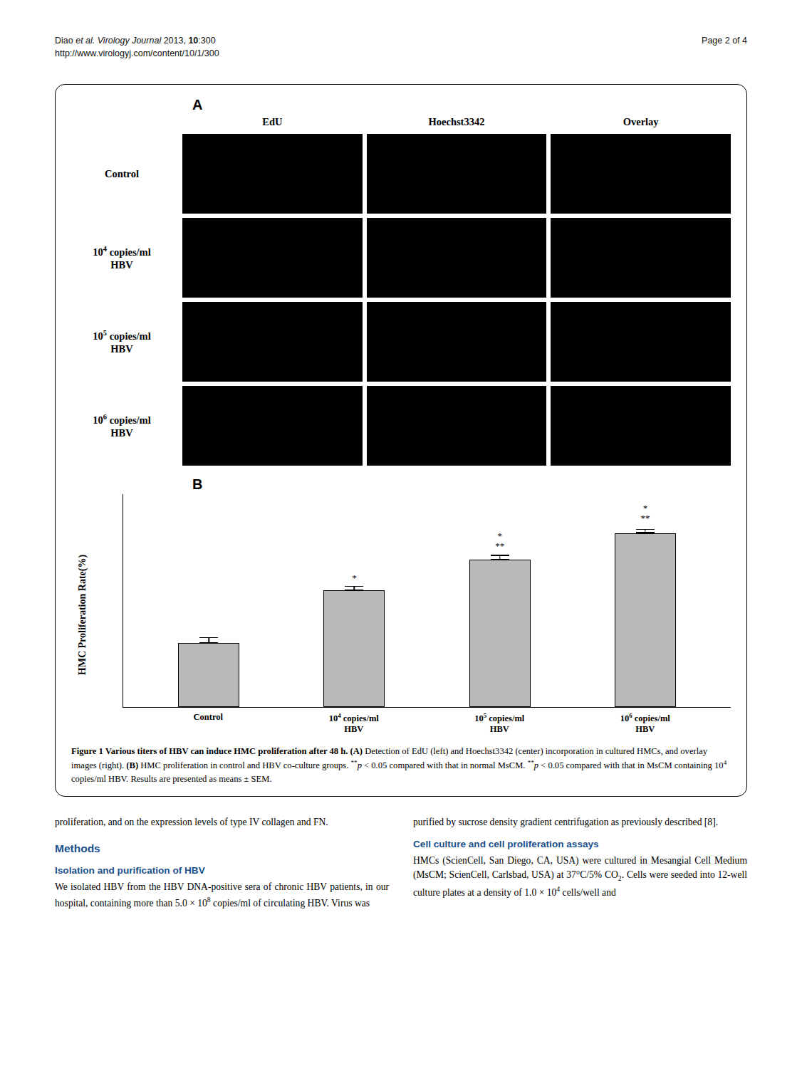Diao et al. Virology Journal 2013, 10:300
http://www.virologyj.com/content/10/1/300
Page 2 of 4
A
EdU
Hoechst3342
Overlay
Control
104 copies/ml
HBV
105 copies/ml
HBV
106 copies/ml
HBV
B
HMC Proliferation Rate(%)
*
*
**
*
**
Control
104 copies/ml
HBV
105 copies/ml
HBV
106 copies/ml
HBV
Figure 1 Various titers of HBV can induce HMC proliferation after 48 h. (A) Detection of EdU (left) and Hoechst3342 (center) incorporation in cultured HMCs, and overlay images (right). (B) HMC proliferation in control and HBV co-culture groups. **p < 0.05 compared with that in normal MsCM. **p < 0.05 compared with that in MsCM containing 104 copies/ml HBV. Results are presented as means ± SEM.
proliferation, and on the expression levels of type IV collagen and FN.
Methods
Isolation and purification of HBV
We isolated HBV from the HBV DNA-positive sera of chronic HBV patients, in our hospital, containing more than 5.0 × 108 copies/ml of circulating HBV. Virus was
purified by sucrose density gradient centrifugation as previously described [8].
Cell culture and cell proliferation assays
HMCs (ScienCell, San Diego, CA, USA) were cultured in Mesangial Cell Medium (MsCM; ScienCell, Carlsbad, USA) at 37°C/5% CO2. Cells were seeded into 12-well culture plates at a density of 1.0 × 104 cells/well and